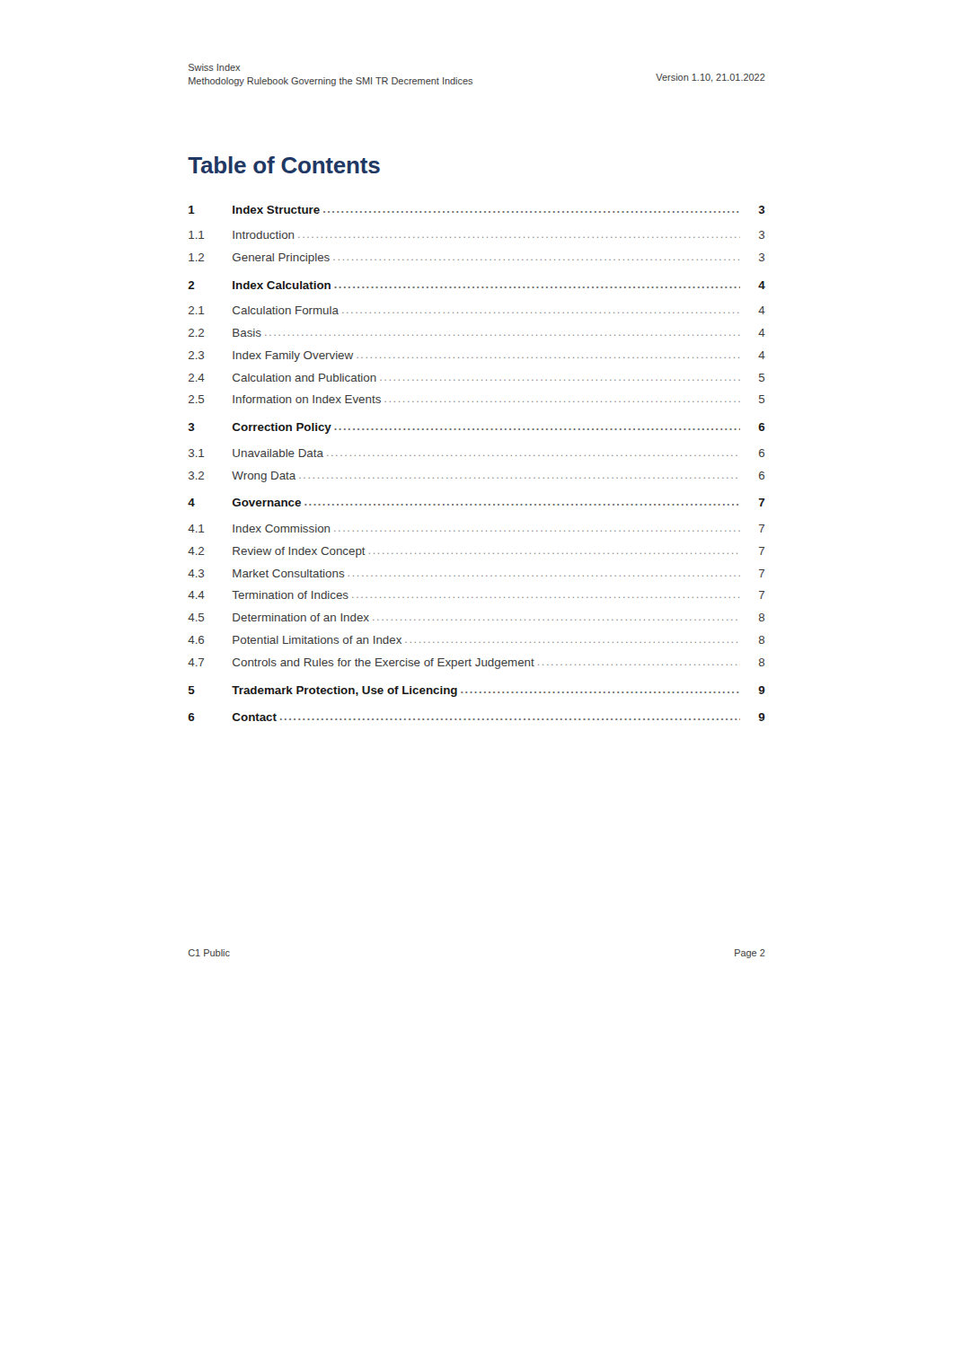Swiss Index
Methodology Rulebook Governing the SMI TR Decrement Indices
Version 1.10, 21.01.2022
Table of Contents
1 Index Structure .......................................................................................................................................... 3
1.1 Introduction ................................................................................................................................................. 3
1.2 General Principles ......................................................................................................................................... 3
2 Index Calculation ....................................................................................................................................... 4
2.1 Calculation Formula ..................................................................................................................................... 4
2.2 Basis ............................................................................................................................................................. 4
2.3 Index Family Overview ................................................................................................................................. 4
2.4 Calculation and Publication ....................................................................................................................... 5
2.5 Information on Index Events ..................................................................................................................... 5
3 Correction Policy ....................................................................................................................................... 6
3.1 Unavailable Data ........................................................................................................................................... 6
3.2 Wrong Data ................................................................................................................................................. 6
4 Governance ................................................................................................................................................. 7
4.1 Index Commission ......................................................................................................................................... 7
4.2 Review of Index Concept ............................................................................................................................. 7
4.3 Market Consultations ................................................................................................................................... 7
4.4 Termination of Indices ................................................................................................................................. 7
4.5 Determination of an Index ......................................................................................................................... 8
4.6 Potential Limitations of an Index ............................................................................................................. 8
4.7 Controls and Rules for the Exercise of Expert Judgement ................................................................. 8
5 Trademark Protection, Use of Licencing ................................................................................................. 9
6 Contact ......................................................................................................................................................... 9
C1 Public
Page 2